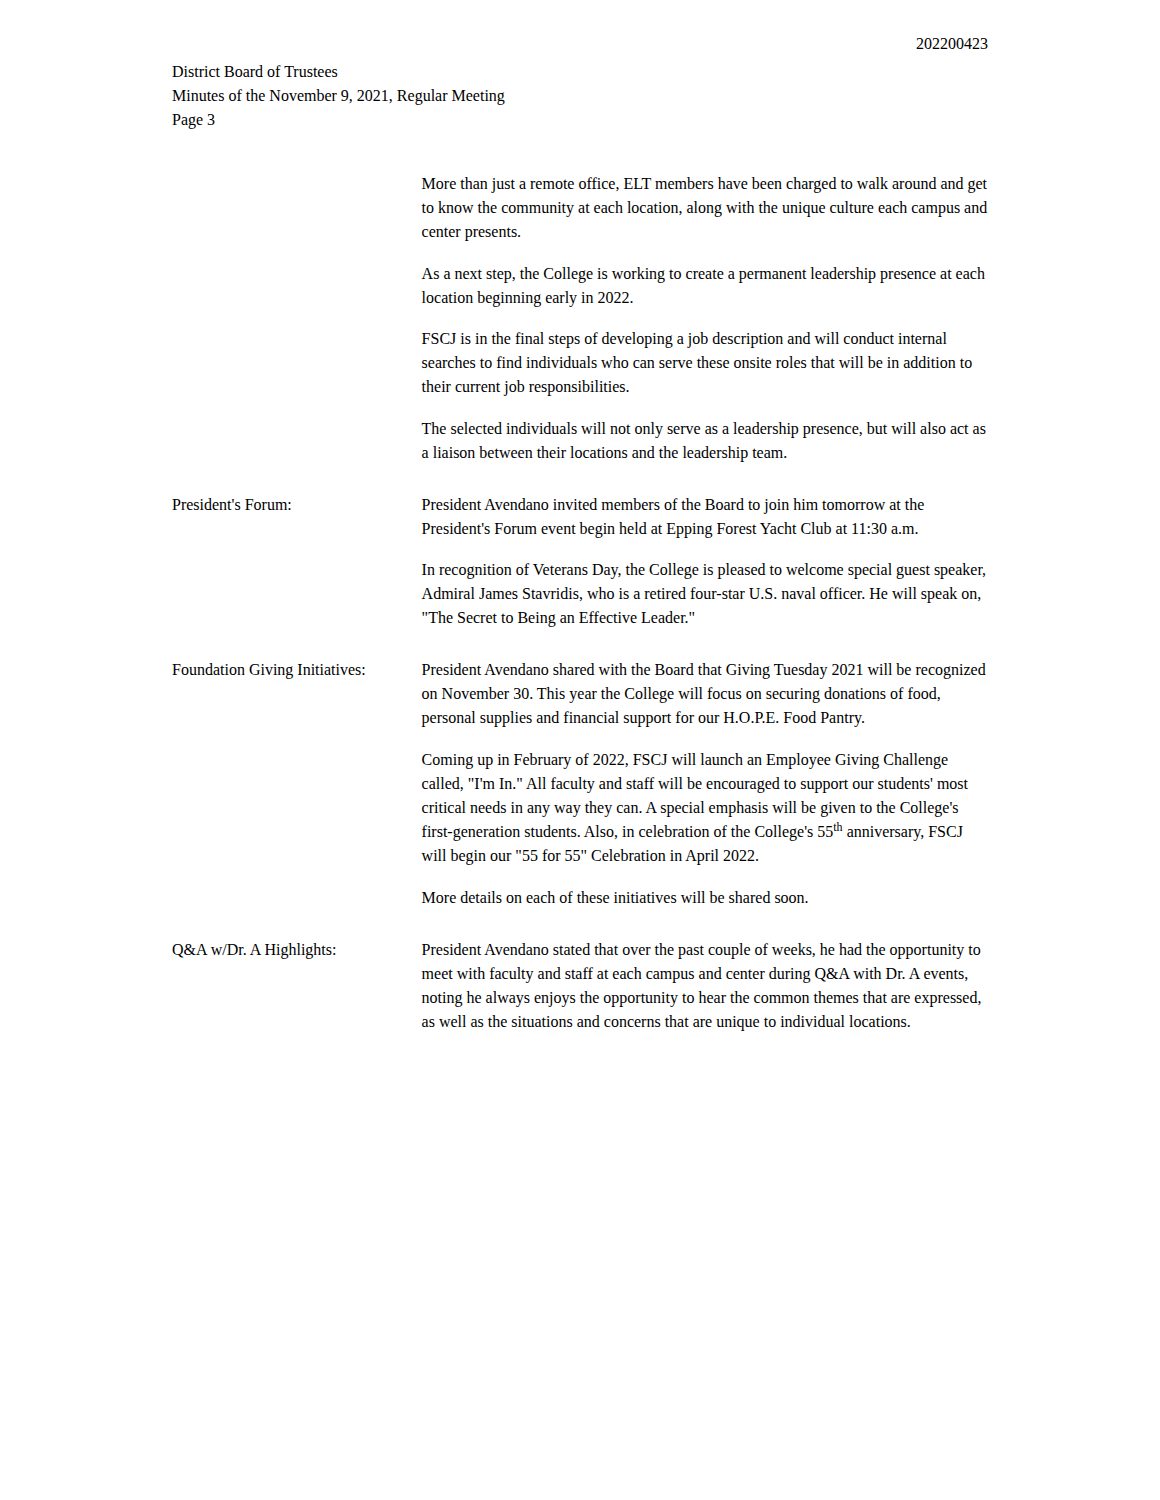202200423
District Board of Trustees
Minutes of the November 9, 2021, Regular Meeting
Page 3
More than just a remote office, ELT members have been charged to walk around and get to know the community at each location, along with the unique culture each campus and center presents.
As a next step, the College is working to create a permanent leadership presence at each location beginning early in 2022.
FSCJ is in the final steps of developing a job description and will conduct internal searches to find individuals who can serve these onsite roles that will be in addition to their current job responsibilities.
The selected individuals will not only serve as a leadership presence, but will also act as a liaison between their locations and the leadership team.
President's Forum:
President Avendano invited members of the Board to join him tomorrow at the President's Forum event begin held at Epping Forest Yacht Club at 11:30 a.m.
In recognition of Veterans Day, the College is pleased to welcome special guest speaker, Admiral James Stavridis, who is a retired four-star U.S. naval officer. He will speak on, "The Secret to Being an Effective Leader."
Foundation Giving Initiatives:
President Avendano shared with the Board that Giving Tuesday 2021 will be recognized on November 30. This year the College will focus on securing donations of food, personal supplies and financial support for our H.O.P.E. Food Pantry.
Coming up in February of 2022, FSCJ will launch an Employee Giving Challenge called, "I'm In." All faculty and staff will be encouraged to support our students' most critical needs in any way they can. A special emphasis will be given to the College's first-generation students. Also, in celebration of the College's 55th anniversary, FSCJ will begin our "55 for 55" Celebration in April 2022.
More details on each of these initiatives will be shared soon.
Q&A w/Dr. A Highlights:
President Avendano stated that over the past couple of weeks, he had the opportunity to meet with faculty and staff at each campus and center during Q&A with Dr. A events, noting he always enjoys the opportunity to hear the common themes that are expressed, as well as the situations and concerns that are unique to individual locations.